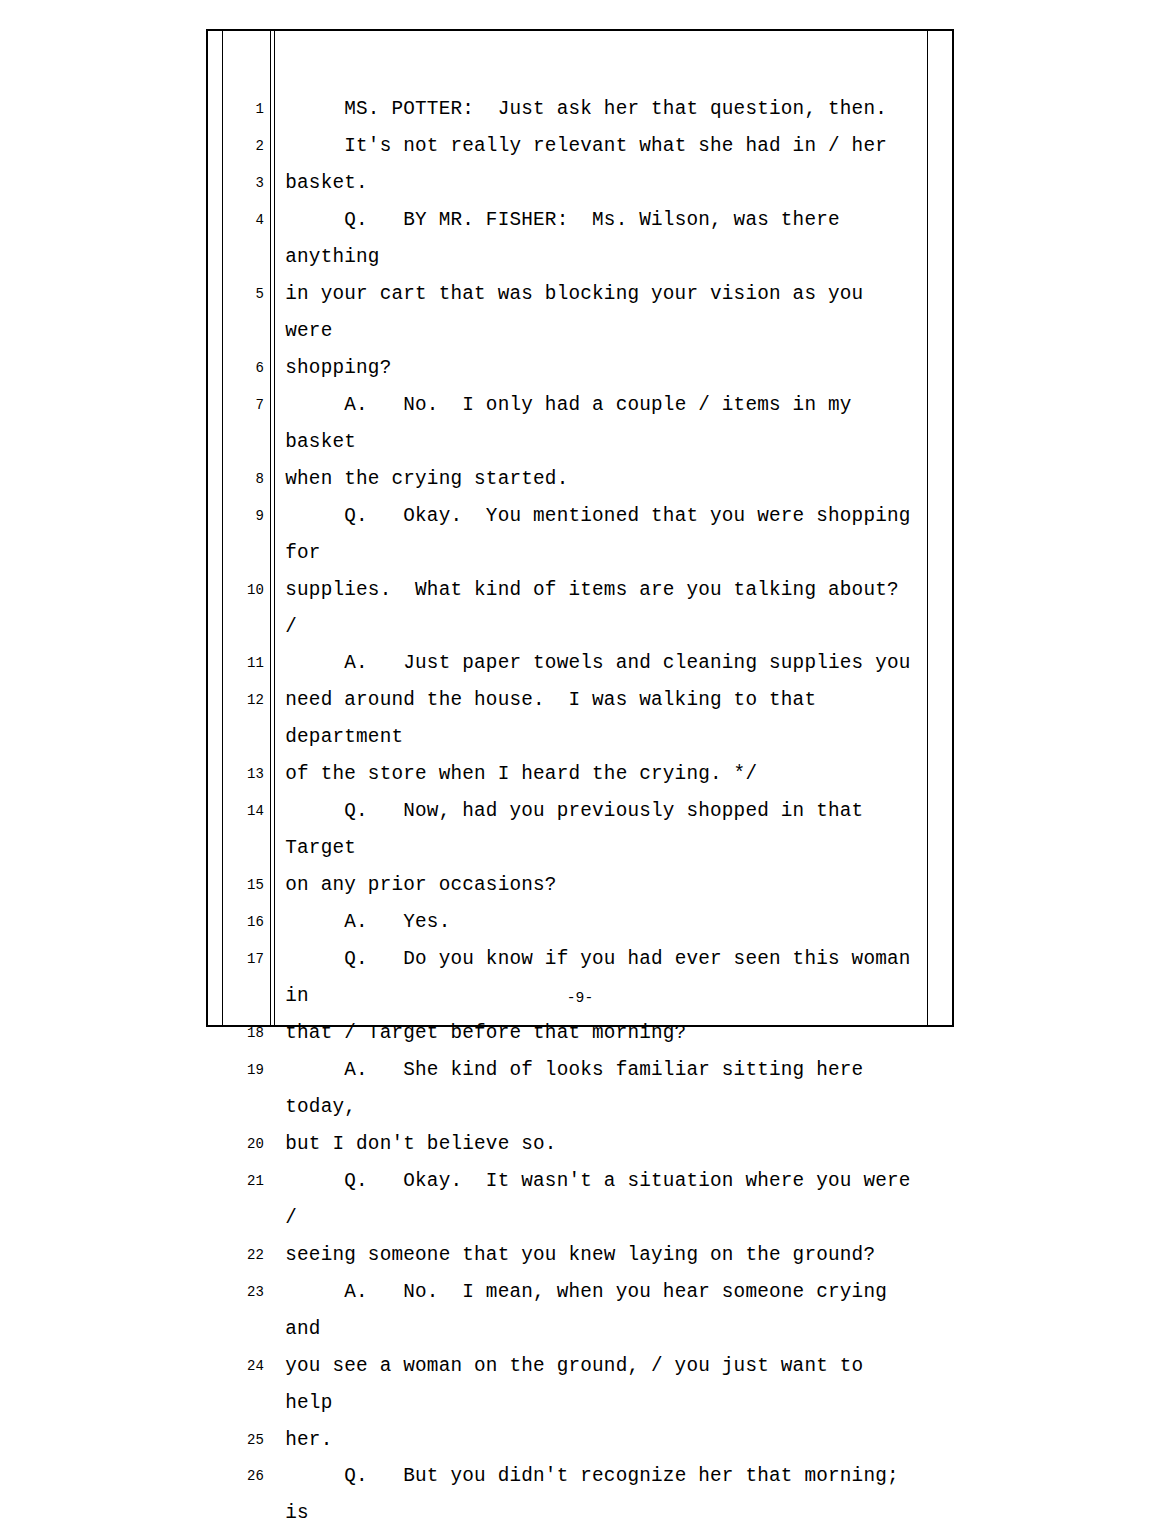MS. POTTER: Just ask her that question, then.
It's not really relevant what she had in / her
basket.
Q. BY MR. FISHER: Ms. Wilson, was there anything
in your cart that was blocking your vision as you were
shopping?
A. No. I only had a couple / items in my basket
when the crying started.
Q. Okay. You mentioned that you were shopping for
supplies. What kind of items are you talking about? /
A. Just paper towels and cleaning supplies you
need around the house. I was walking to that department
of the store when I heard the crying. */
Q. Now, had you previously shopped in that Target
on any prior occasions?
A. Yes.
Q. Do you know if you had ever seen this woman in
that / Target before that morning?
A. She kind of looks familiar sitting here today,
but I don't believe so.
Q. Okay. It wasn't a situation where you were /
seeing someone that you knew laying on the ground?
A. No. I mean, when you hear someone crying and
you see a woman on the ground, / you just want to help
her.
Q. But you didn't recognize her that morning; is
-9-